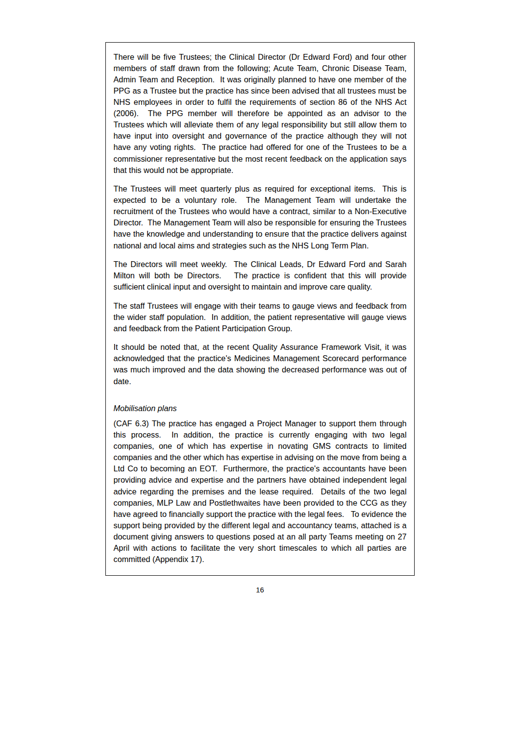There will be five Trustees; the Clinical Director (Dr Edward Ford) and four other members of staff drawn from the following; Acute Team, Chronic Disease Team, Admin Team and Reception. It was originally planned to have one member of the PPG as a Trustee but the practice has since been advised that all trustees must be NHS employees in order to fulfil the requirements of section 86 of the NHS Act (2006). The PPG member will therefore be appointed as an advisor to the Trustees which will alleviate them of any legal responsibility but still allow them to have input into oversight and governance of the practice although they will not have any voting rights. The practice had offered for one of the Trustees to be a commissioner representative but the most recent feedback on the application says that this would not be appropriate.
The Trustees will meet quarterly plus as required for exceptional items. This is expected to be a voluntary role. The Management Team will undertake the recruitment of the Trustees who would have a contract, similar to a Non-Executive Director. The Management Team will also be responsible for ensuring the Trustees have the knowledge and understanding to ensure that the practice delivers against national and local aims and strategies such as the NHS Long Term Plan.
The Directors will meet weekly. The Clinical Leads, Dr Edward Ford and Sarah Milton will both be Directors. The practice is confident that this will provide sufficient clinical input and oversight to maintain and improve care quality.
The staff Trustees will engage with their teams to gauge views and feedback from the wider staff population. In addition, the patient representative will gauge views and feedback from the Patient Participation Group.
It should be noted that, at the recent Quality Assurance Framework Visit, it was acknowledged that the practice's Medicines Management Scorecard performance was much improved and the data showing the decreased performance was out of date.
Mobilisation plans
(CAF 6.3) The practice has engaged a Project Manager to support them through this process. In addition, the practice is currently engaging with two legal companies, one of which has expertise in novating GMS contracts to limited companies and the other which has expertise in advising on the move from being a Ltd Co to becoming an EOT. Furthermore, the practice's accountants have been providing advice and expertise and the partners have obtained independent legal advice regarding the premises and the lease required. Details of the two legal companies, MLP Law and Postlethwaites have been provided to the CCG as they have agreed to financially support the practice with the legal fees. To evidence the support being provided by the different legal and accountancy teams, attached is a document giving answers to questions posed at an all party Teams meeting on 27 April with actions to facilitate the very short timescales to which all parties are committed (Appendix 17).
16